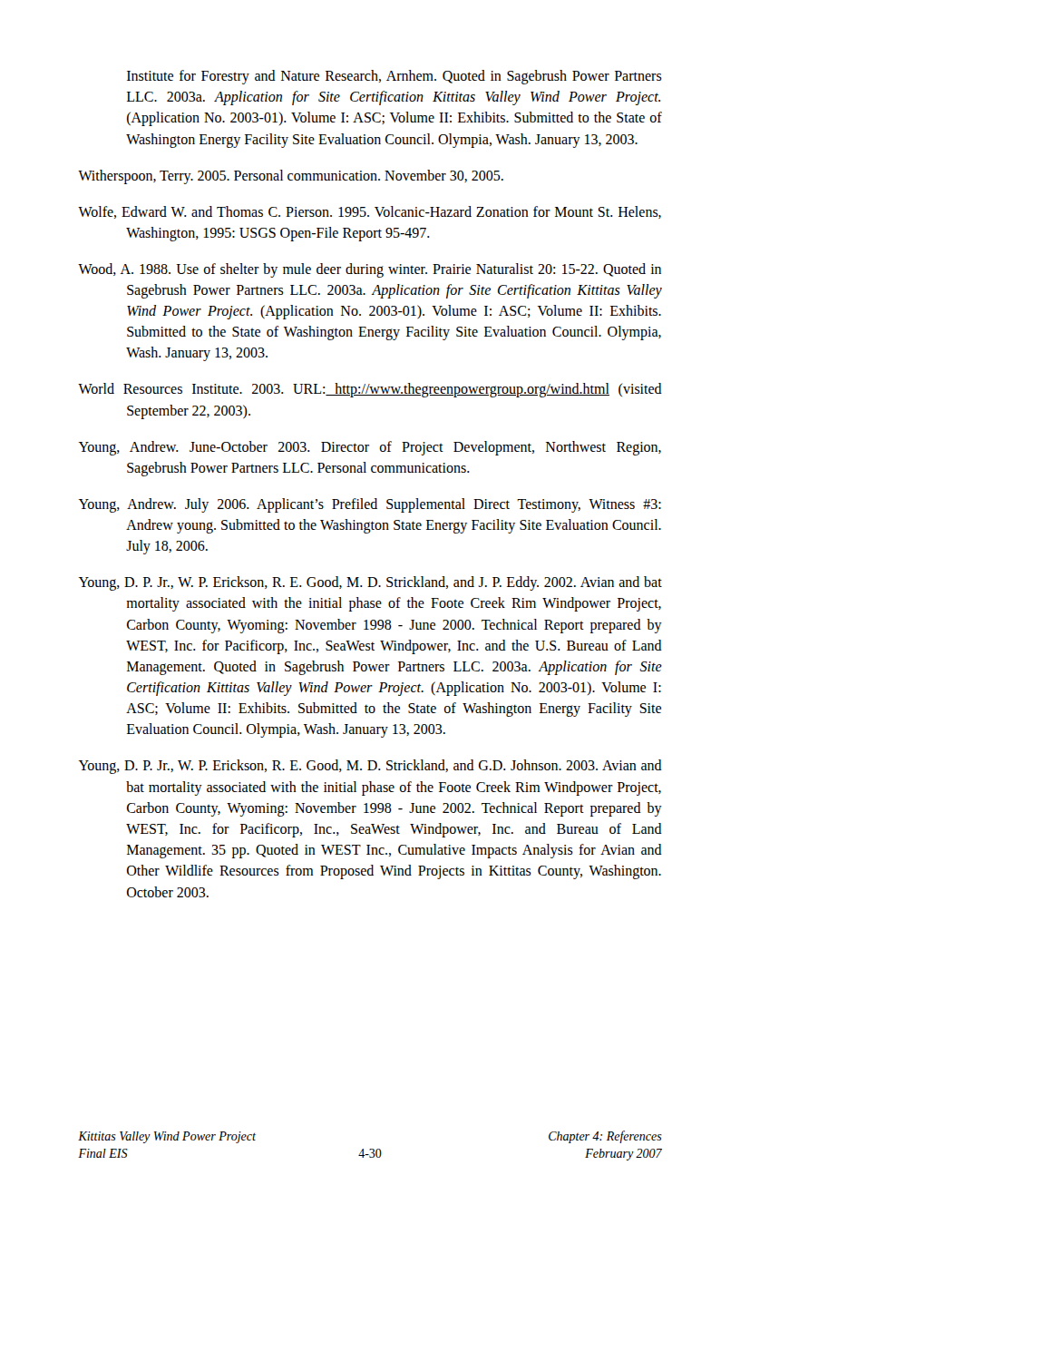Institute for Forestry and Nature Research, Arnhem. Quoted in Sagebrush Power Partners LLC. 2003a. Application for Site Certification Kittitas Valley Wind Power Project. (Application No. 2003-01). Volume I: ASC; Volume II: Exhibits. Submitted to the State of Washington Energy Facility Site Evaluation Council. Olympia, Wash. January 13, 2003.
Witherspoon, Terry. 2005. Personal communication. November 30, 2005.
Wolfe, Edward W. and Thomas C. Pierson. 1995. Volcanic-Hazard Zonation for Mount St. Helens, Washington, 1995: USGS Open-File Report 95-497.
Wood, A. 1988. Use of shelter by mule deer during winter. Prairie Naturalist 20: 15-22. Quoted in Sagebrush Power Partners LLC. 2003a. Application for Site Certification Kittitas Valley Wind Power Project. (Application No. 2003-01). Volume I: ASC; Volume II: Exhibits. Submitted to the State of Washington Energy Facility Site Evaluation Council. Olympia, Wash. January 13, 2003.
World Resources Institute. 2003. URL: http://www.thegreenpowergroup.org/wind.html (visited September 22, 2003).
Young, Andrew. June-October 2003. Director of Project Development, Northwest Region, Sagebrush Power Partners LLC. Personal communications.
Young, Andrew. July 2006. Applicant’s Prefiled Supplemental Direct Testimony, Witness #3: Andrew young. Submitted to the Washington State Energy Facility Site Evaluation Council. July 18, 2006.
Young, D. P. Jr., W. P. Erickson, R. E. Good, M. D. Strickland, and J. P. Eddy. 2002. Avian and bat mortality associated with the initial phase of the Foote Creek Rim Windpower Project, Carbon County, Wyoming: November 1998 - June 2000. Technical Report prepared by WEST, Inc. for Pacificorp, Inc., SeaWest Windpower, Inc. and the U.S. Bureau of Land Management. Quoted in Sagebrush Power Partners LLC. 2003a. Application for Site Certification Kittitas Valley Wind Power Project. (Application No. 2003-01). Volume I: ASC; Volume II: Exhibits. Submitted to the State of Washington Energy Facility Site Evaluation Council. Olympia, Wash. January 13, 2003.
Young, D. P. Jr., W. P. Erickson, R. E. Good, M. D. Strickland, and G.D. Johnson. 2003. Avian and bat mortality associated with the initial phase of the Foote Creek Rim Windpower Project, Carbon County, Wyoming: November 1998 - June 2002. Technical Report prepared by WEST, Inc. for Pacificorp, Inc., SeaWest Windpower, Inc. and Bureau of Land Management. 35 pp. Quoted in WEST Inc., Cumulative Impacts Analysis for Avian and Other Wildlife Resources from Proposed Wind Projects in Kittitas County, Washington. October 2003.
| Kittitas Valley Wind Power Project | | Chapter 4: References |
| Final EIS | 4-30 | February 2007 |